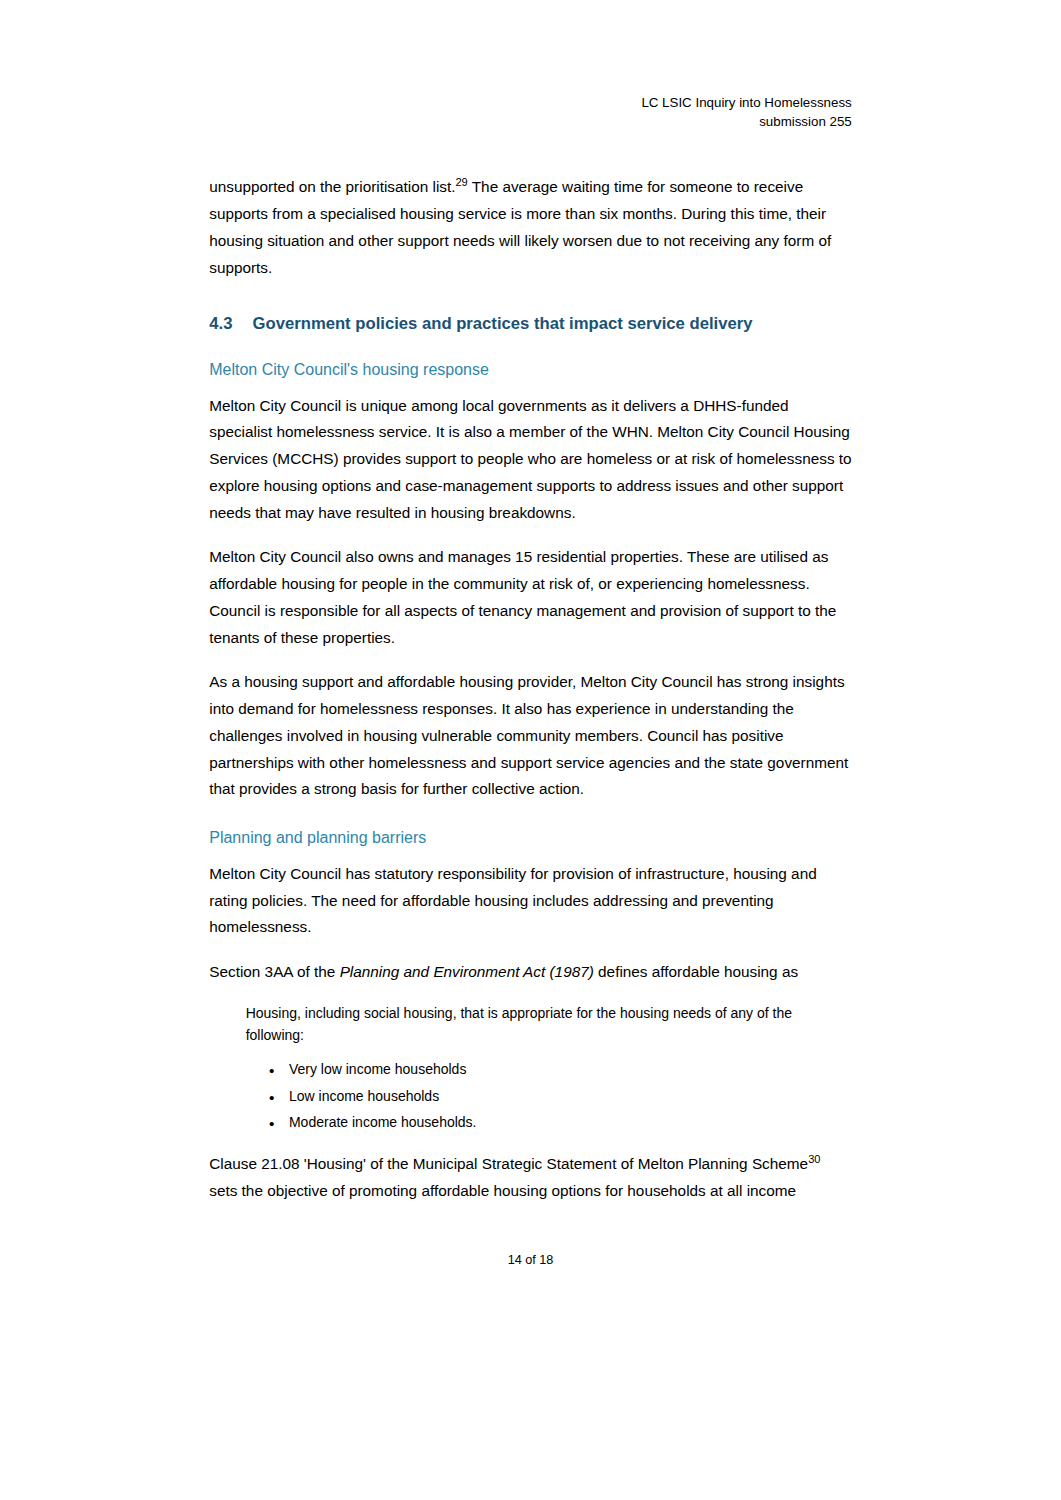LC LSIC Inquiry into Homelessness
submission 255
unsupported on the prioritisation list.29 The average waiting time for someone to receive supports from a specialised housing service is more than six months. During this time, their housing situation and other support needs will likely worsen due to not receiving any form of supports.
4.3 Government policies and practices that impact service delivery
Melton City Council's housing response
Melton City Council is unique among local governments as it delivers a DHHS-funded specialist homelessness service. It is also a member of the WHN. Melton City Council Housing Services (MCCHS) provides support to people who are homeless or at risk of homelessness to explore housing options and case-management supports to address issues and other support needs that may have resulted in housing breakdowns.
Melton City Council also owns and manages 15 residential properties. These are utilised as affordable housing for people in the community at risk of, or experiencing homelessness. Council is responsible for all aspects of tenancy management and provision of support to the tenants of these properties.
As a housing support and affordable housing provider, Melton City Council has strong insights into demand for homelessness responses. It also has experience in understanding the challenges involved in housing vulnerable community members. Council has positive partnerships with other homelessness and support service agencies and the state government that provides a strong basis for further collective action.
Planning and planning barriers
Melton City Council has statutory responsibility for provision of infrastructure, housing and rating policies. The need for affordable housing includes addressing and preventing homelessness.
Section 3AA of the Planning and Environment Act (1987) defines affordable housing as
Housing, including social housing, that is appropriate for the housing needs of any of the following:
Very low income households
Low income households
Moderate income households.
Clause 21.08 'Housing' of the Municipal Strategic Statement of Melton Planning Scheme30 sets the objective of promoting affordable housing options for households at all income
14 of 18